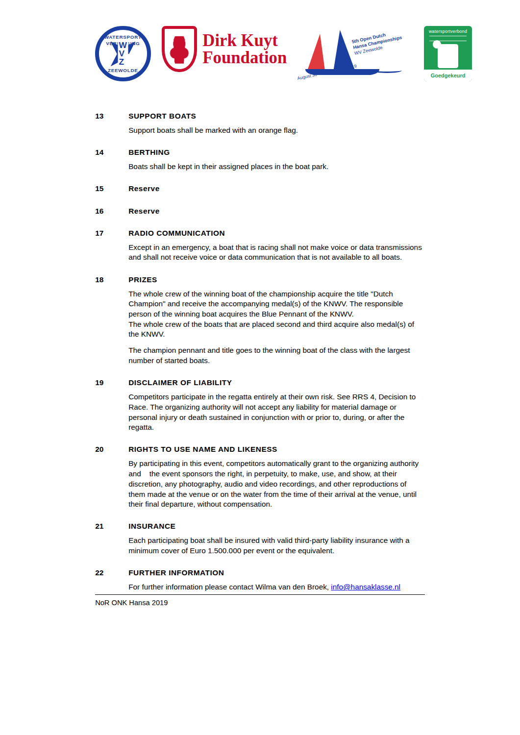WATERSPORT VERENIGING
W
V
Z
ZEEWOLDE
Dirk Kuyt
Foundation
5th Open Dutch
Hansa Championships
WV Zeewolde
August 30 - September 1 2019
watersportverbond
Goedgekeurd
13
SUPPORT BOATS
Support boats shall be marked with an orange flag.
14
BERTHING
Boats shall be kept in their assigned places in the boat park.
15
Reserve
16
Reserve
17
RADIO COMMUNICATION
Except in an emergency, a boat that is racing shall not make voice or data transmissions and shall not receive voice or data communication that is not available to all boats.
18
PRIZES
The whole crew of the winning boat of the championship acquire the title "Dutch Champion" and receive the accompanying medal(s) of the KNWV. The responsible person of the winning boat acquires the Blue Pennant of the KNWV.
The whole crew of the boats that are placed second and third acquire also medal(s) of the KNWV.
The champion pennant and title goes to the winning boat of the class with the largest number of started boats.
19
DISCLAIMER OF LIABILITY
Competitors participate in the regatta entirely at their own risk. See RRS 4, Decision to Race. The organizing authority will not accept any liability for material damage or personal injury or death sustained in conjunction with or prior to, during, or after the regatta.
20
RIGHTS TO USE NAME AND LIKENESS
By participating in this event, competitors automatically grant to the organizing authority and the event sponsors the right, in perpetuity, to make, use, and show, at their discretion, any photography, audio and video recordings, and other reproductions of them made at the venue or on the water from the time of their arrival at the venue, until their final departure, without compensation.
21
INSURANCE
Each participating boat shall be insured with valid third-party liability insurance with a minimum cover of Euro 1.500.000 per event or the equivalent.
22
FURTHER INFORMATION
For further information please contact Wilma van den Broek, info@hansaklasse.nl
NoR ONK Hansa 2019